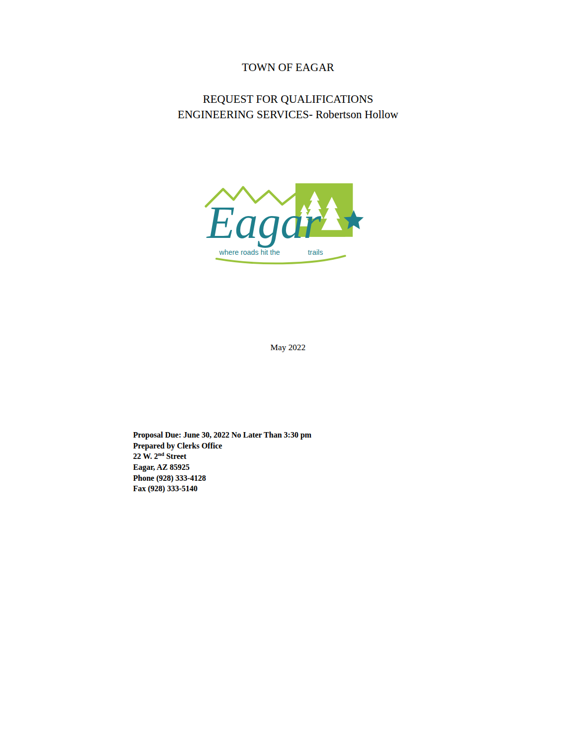TOWN OF EAGAR
REQUEST FOR QUALIFICATIONS
ENGINEERING SERVICES- Robertson Hollow
Eagar where roads hit the trails
May 2022
Proposal Due: June 30, 2022 No Later Than 3:30 pm
Prepared by Clerks Office
22 W. 2nd Street
Eagar, AZ 85925
Phone (928) 333-4128
Fax (928) 333-5140